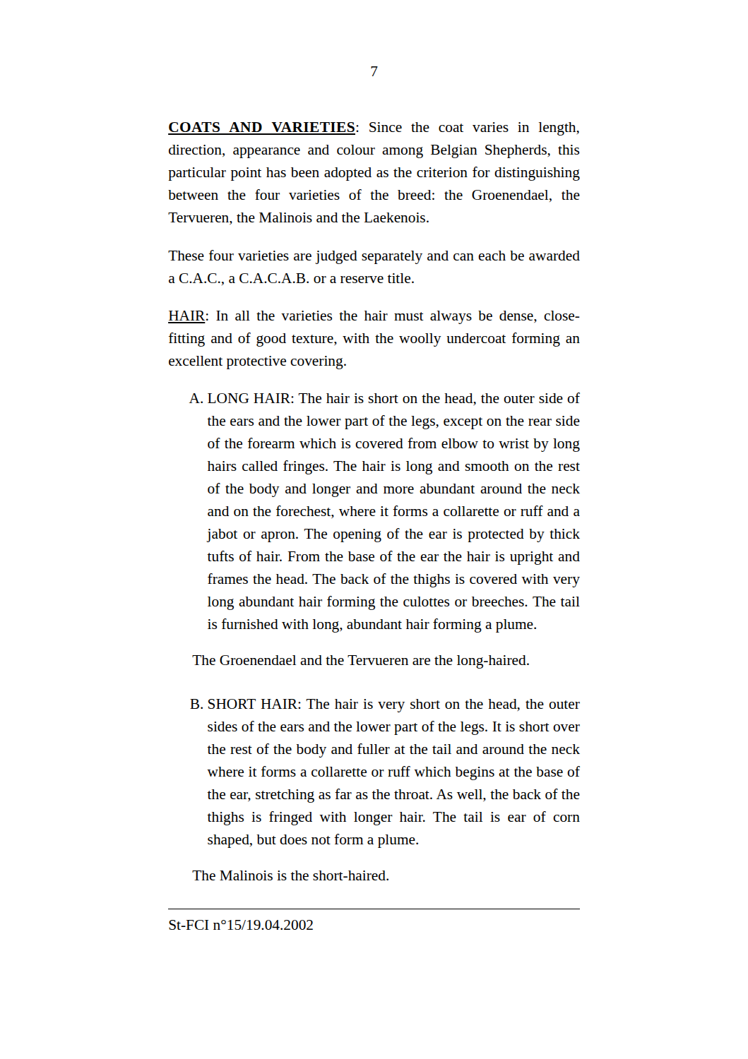7
COATS AND VARIETIES: Since the coat varies in length, direction, appearance and colour among Belgian Shepherds, this particular point has been adopted as the criterion for distinguishing between the four varieties of the breed: the Groenendael, the Tervueren, the Malinois and the Laekenois.
These four varieties are judged separately and can each be awarded a C.A.C., a C.A.C.A.B. or a reserve title.
HAIR: In all the varieties the hair must always be dense, close-fitting and of good texture, with the woolly undercoat forming an excellent protective covering.
LONG HAIR: The hair is short on the head, the outer side of the ears and the lower part of the legs, except on the rear side of the forearm which is covered from elbow to wrist by long hairs called fringes. The hair is long and smooth on the rest of the body and longer and more abundant around the neck and on the forechest, where it forms a collarette or ruff and a jabot or apron. The opening of the ear is protected by thick tufts of hair. From the base of the ear the hair is upright and frames the head. The back of the thighs is covered with very long abundant hair forming the culottes or breeches. The tail is furnished with long, abundant hair forming a plume.
The Groenendael and the Tervueren are the long-haired.
SHORT HAIR: The hair is very short on the head, the outer sides of the ears and the lower part of the legs. It is short over the rest of the body and fuller at the tail and around the neck where it forms a collarette or ruff which begins at the base of the ear, stretching as far as the throat. As well, the back of the thighs is fringed with longer hair. The tail is ear of corn shaped, but does not form a plume.
The Malinois is the short-haired.
St-FCI n°15/19.04.2002